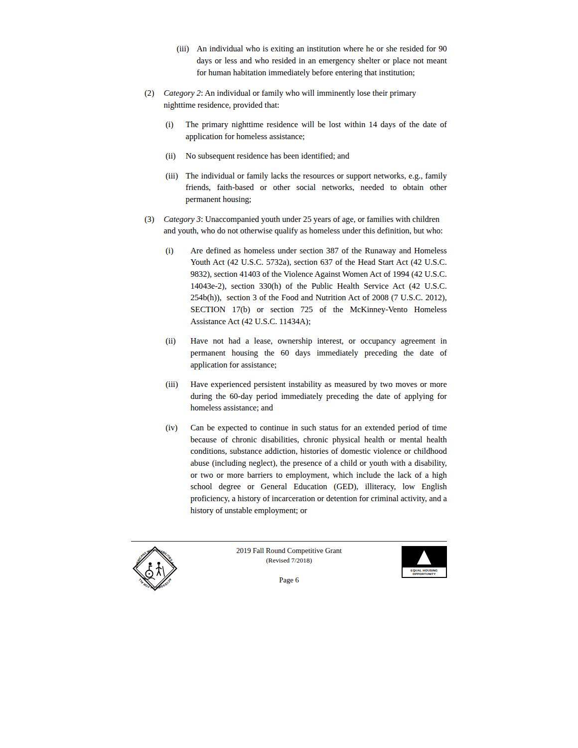(iii)
An individual who is exiting an institution where he or she resided for 90 days or less and who resided in an emergency shelter or place not meant for human habitation immediately before entering that institution;
(2)
Category 2: An individual or family who will imminently lose their primary nighttime residence, provided that:
(i)
The primary nighttime residence will be lost within 14 days of the date of application for homeless assistance;
(ii)
No subsequent residence has been identified; and
(iii)
The individual or family lacks the resources or support networks, e.g., family friends, faith-based or other social networks, needed to obtain other permanent housing;
(3)
Category 3: Unaccompanied youth under 25 years of age, or families with children and youth, who do not otherwise qualify as homeless under this definition, but who:
(i)
Are defined as homeless under section 387 of the Runaway and Homeless Youth Act (42 U.S.C. 5732a), section 637 of the Head Start Act (42 U.S.C. 9832), section 41403 of the Violence Against Women Act of 1994 (42 U.S.C. 14043e-2), section 330(h) of the Public Health Service Act (42 U.S.C. 254b(h)), section 3 of the Food and Nutrition Act of 2008 (7 U.S.C. 2012), SECTION 17(b) or section 725 of the McKinney-Vento Homeless Assistance Act (42 U.S.C. 11434A);
(ii)
Have not had a lease, ownership interest, or occupancy agreement in permanent housing the 60 days immediately preceding the date of application for assistance;
(iii)
Have experienced persistent instability as measured by two moves or more during the 60-day period immediately preceding the date of applying for homeless assistance; and
(iv)
Can be expected to continue in such status for an extended period of time because of chronic disabilities, chronic physical health or mental health conditions, substance addiction, histories of domestic violence or childhood abuse (including neglect), the presence of a child or youth with a disability, or two or more barriers to employment, which include the lack of a high school degree or General Education (GED), illiteracy, low English proficiency, a history of incarceration or detention for criminal activity, and a history of unstable employment; or
AMERICANS WITH DISABILITIES ACT ACCESSIBILITY FOR ALL
2019 Fall Round Competitive Grant
(Revised 7/2018)
Page 6
Equal Housing
Opportunity